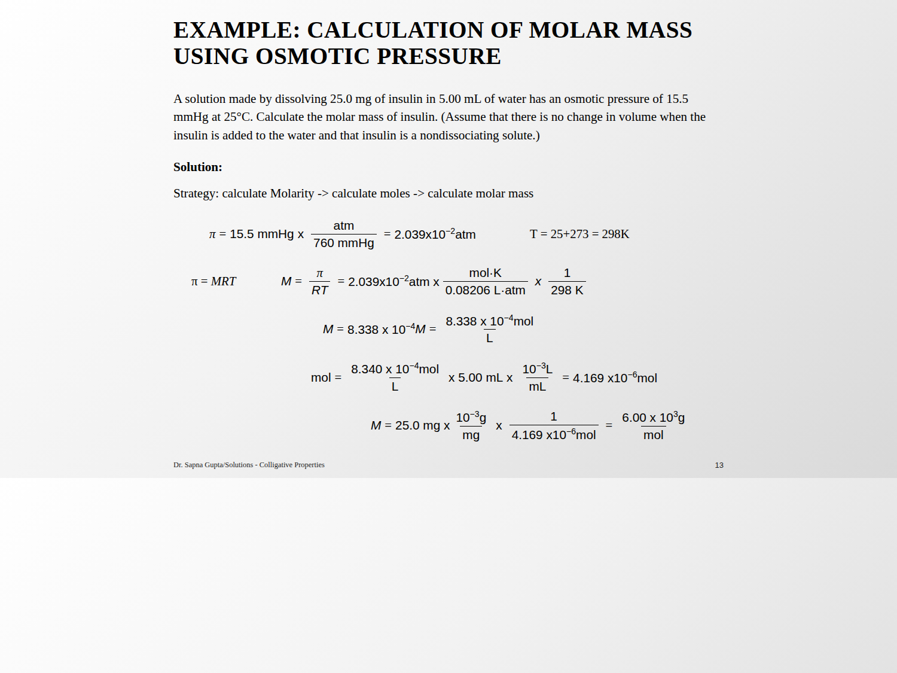EXAMPLE: CALCULATION OF MOLAR MASS USING OSMOTIC PRESSURE
A solution made by dissolving 25.0 mg of insulin in 5.00 mL of water has an osmotic pressure of 15.5 mmHg at 25°C. Calculate the molar mass of insulin. (Assume that there is no change in volume when the insulin is added to the water and that insulin is a nondissociating solute.)
Solution:
Strategy: calculate Molarity -> calculate moles -> calculate molar mass
Row 1: pi = 15.5 mmHg x atm/760 mmHg = 2.039x10^-2 atm T = 25+273 = 298K
π= 15.5 mmHg x atm 760 mmHg = 2.039x10−2atm T = 25+273 = 298K
Row 2: pi = MRT M = pi/RT = 2.039x10^-2 atm x mol.K/0.08206 L.atm x 1/298 K
π = MRT M= π RT = 2.039x10−2atm x mol·K 0.08206 L·atm x 1 298 K
M= 8.338 x 10−4 M = 8.338 x 10−4mol L
mol= 8.340 x 10−4mol L x 5.00 mL x 10−3L mL = 4.169 x10−6mol
Row 5 (last): M = 25.0 mg x 10^-3 g / mg x 1 / 4.169 x10^-6 mol = 6.00 x 10^3 g / mol
M= 25.0 mg x 10−3g mg x 1 4.169 x10−6mol = 6.00 x 103g mol
Dr. Sapna Gupta/Solutions - Colligative Properties 13